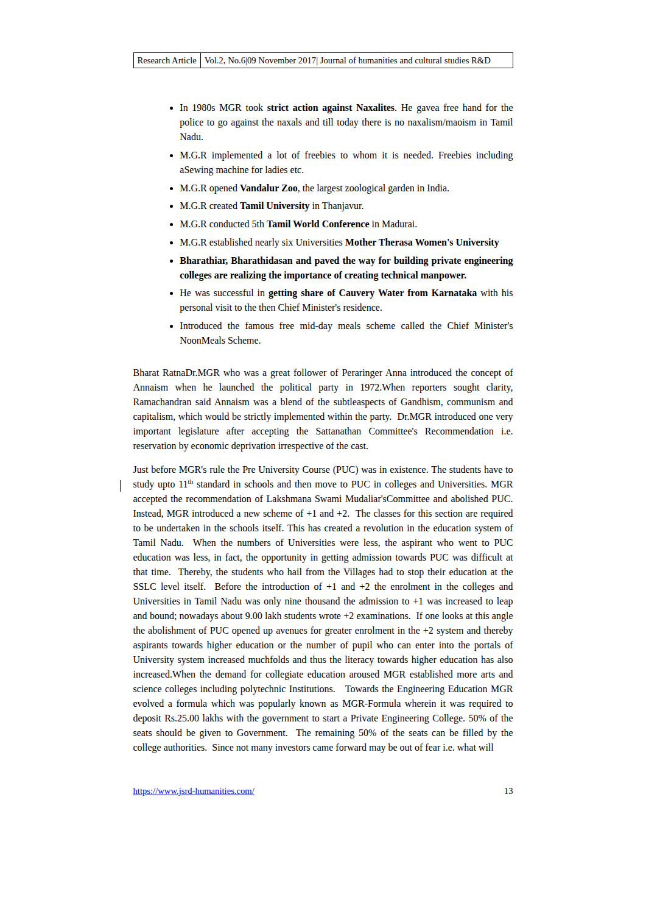Research Article
Vol.2, No.6|09 November 2017| Journal of humanities and cultural studies R&D
In 1980s MGR took strict action against Naxalites. He gavea free hand for the police to go against the naxals and till today there is no naxalism/maoism in Tamil Nadu.
M.G.R implemented a lot of freebies to whom it is needed. Freebies including aSewing machine for ladies etc.
M.G.R opened Vandalur Zoo, the largest zoological garden in India.
M.G.R created Tamil University in Thanjavur.
M.G.R conducted 5th Tamil World Conference in Madurai.
M.G.R established nearly six Universities Mother Therasa Women's University
Bharathiar, Bharathidasan and paved the way for building private engineering colleges are realizing the importance of creating technical manpower.
He was successful in getting share of Cauvery Water from Karnataka with his personal visit to the then Chief Minister's residence.
Introduced the famous free mid-day meals scheme called the Chief Minister's NoonMeals Scheme.
Bharat RatnaDr.MGR who was a great follower of Peraringer Anna introduced the concept of Annaism when he launched the political party in 1972.When reporters sought clarity, Ramachandran said Annaism was a blend of the subtleaspects of Gandhism, communism and capitalism, which would be strictly implemented within the party. Dr.MGR introduced one very important legislature after accepting the Sattanathan Committee's Recommendation i.e. reservation by economic deprivation irrespective of the cast.
Just before MGR's rule the Pre University Course (PUC) was in existence. The students have to study upto 11th standard in schools and then move to PUC in colleges and Universities. MGR accepted the recommendation of Lakshmana Swami Mudaliar'sCommittee and abolished PUC. Instead, MGR introduced a new scheme of +1 and +2. The classes for this section are required to be undertaken in the schools itself. This has created a revolution in the education system of Tamil Nadu. When the numbers of Universities were less, the aspirant who went to PUC education was less, in fact, the opportunity in getting admission towards PUC was difficult at that time. Thereby, the students who hail from the Villages had to stop their education at the SSLC level itself. Before the introduction of +1 and +2 the enrolment in the colleges and Universities in Tamil Nadu was only nine thousand the admission to +1 was increased to leap and bound; nowadays about 9.00 lakh students wrote +2 examinations. If one looks at this angle the abolishment of PUC opened up avenues for greater enrolment in the +2 system and thereby aspirants towards higher education or the number of pupil who can enter into the portals of University system increased muchfolds and thus the literacy towards higher education has also increased.When the demand for collegiate education aroused MGR established more arts and science colleges including polytechnic Institutions. Towards the Engineering Education MGR evolved a formula which was popularly known as MGR-Formula wherein it was required to deposit Rs.25.00 lakhs with the government to start a Private Engineering College. 50% of the seats should be given to Government. The remaining 50% of the seats can be filled by the college authorities. Since not many investors came forward may be out of fear i.e. what will
https://www.jsrd-humanities.com/ 13